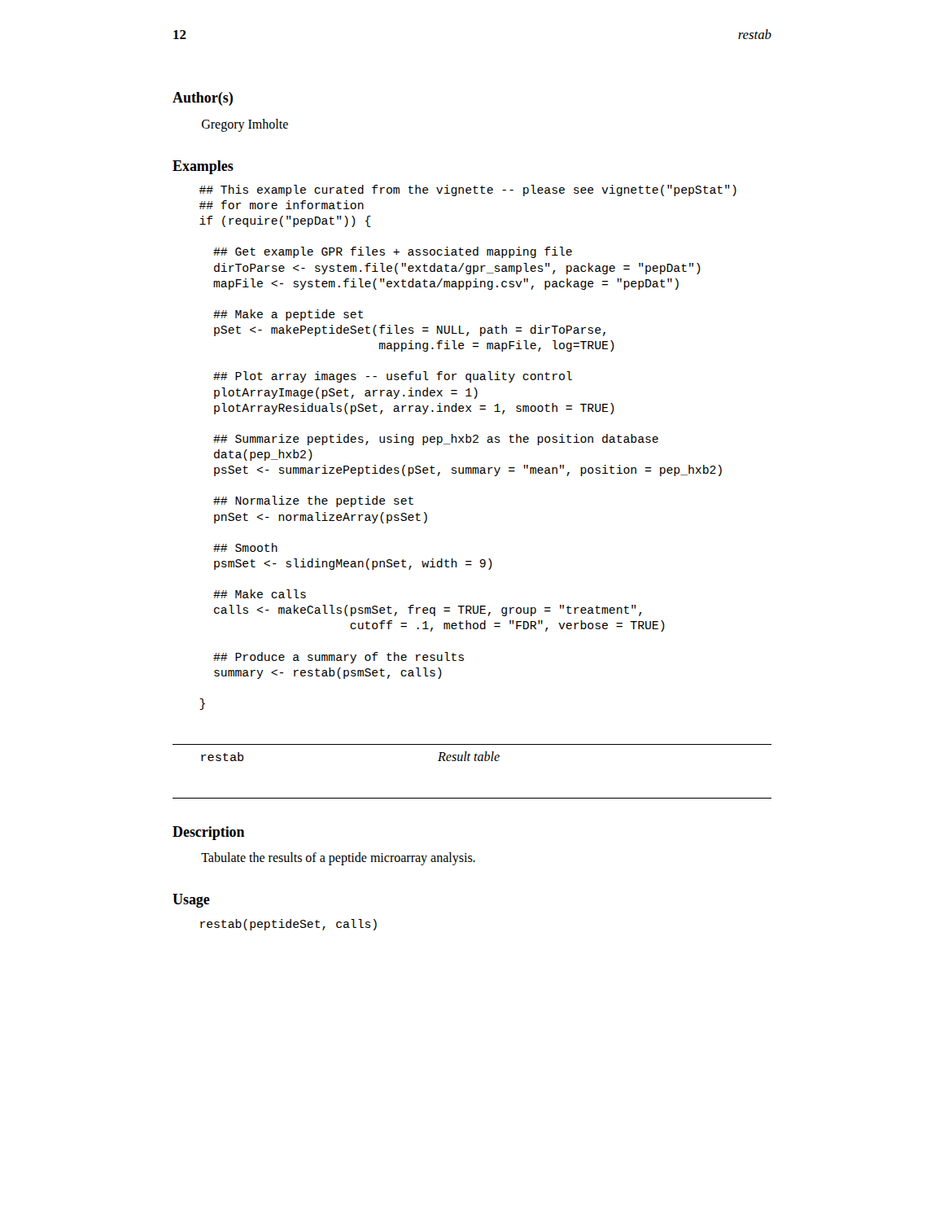12 restab
Author(s)
Gregory Imholte
Examples
## This example curated from the vignette -- please see vignette("pepStat")
## for more information
if (require("pepDat")) {

  ## Get example GPR files + associated mapping file
  dirToParse <- system.file("extdata/gpr_samples", package = "pepDat")
  mapFile <- system.file("extdata/mapping.csv", package = "pepDat")

  ## Make a peptide set
  pSet <- makePeptideSet(files = NULL, path = dirToParse,
                         mapping.file = mapFile, log=TRUE)

  ## Plot array images -- useful for quality control
  plotArrayImage(pSet, array.index = 1)
  plotArrayResiduals(pSet, array.index = 1, smooth = TRUE)

  ## Summarize peptides, using pep_hxb2 as the position database
  data(pep_hxb2)
  psSet <- summarizePeptides(pSet, summary = "mean", position = pep_hxb2)

  ## Normalize the peptide set
  pnSet <- normalizeArray(psSet)

  ## Smooth
  psmSet <- slidingMean(pnSet, width = 9)

  ## Make calls
  calls <- makeCalls(psmSet, freq = TRUE, group = "treatment",
                     cutoff = .1, method = "FDR", verbose = TRUE)

  ## Produce a summary of the results
  summary <- restab(psmSet, calls)

}
restab Result table
Description
Tabulate the results of a peptide microarray analysis.
Usage
restab(peptideSet, calls)